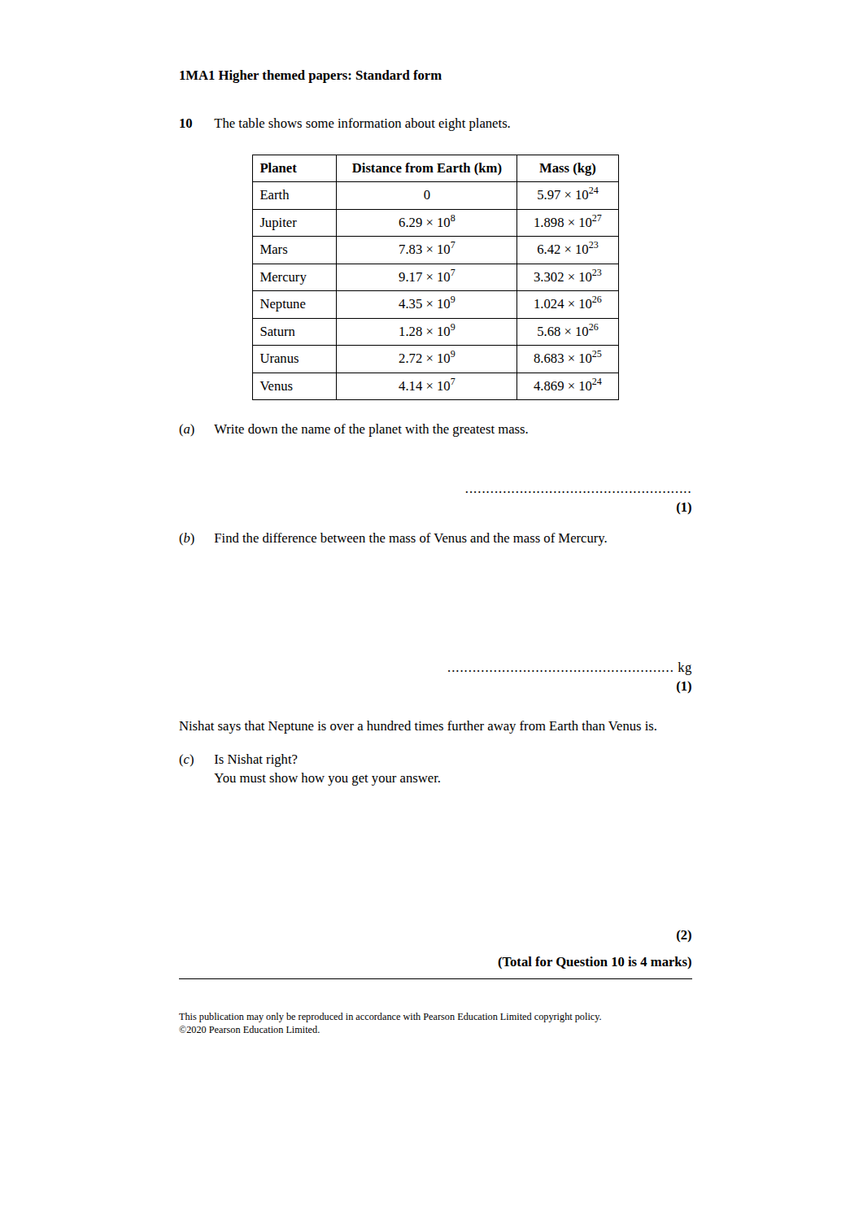1MA1 Higher themed papers: Standard form
10
The table shows some information about eight planets.
| Planet | Distance from Earth (km) | Mass (kg) |
| --- | --- | --- |
| Earth | 0 | 5.97 × 10 24 |
| Jupiter | 6.29 × 10 8 | 1.898 × 10 27 |
| Mars | 7.83 × 10 7 | 6.42 × 10 23 |
| Mercury | 9.17 × 10 7 | 3.302 × 10 23 |
| Neptune | 4.35 × 10 9 | 1.024 × 10 26 |
| Saturn | 1.28 × 10 9 | 5.68 × 10 26 |
| Uranus | 2.72 × 10 9 | 8.683 × 10 25 |
| Venus | 4.14 × 10 7 | 4.869 × 10 24 |
(a)
Write down the name of the planet with the greatest mass.
......................................................
(1)
(b)
Find the difference between the mass of Venus and the mass of Mercury.
...................................................... kg
(1)
Nishat says that Neptune is over a hundred times further away from Earth than Venus is.
(c)
Is Nishat right?
You must show how you get your answer.
(2)
(Total for Question 10 is 4 marks)
This publication may only be reproduced in accordance with Pearson Education Limited copyright policy.
©2020 Pearson Education Limited.